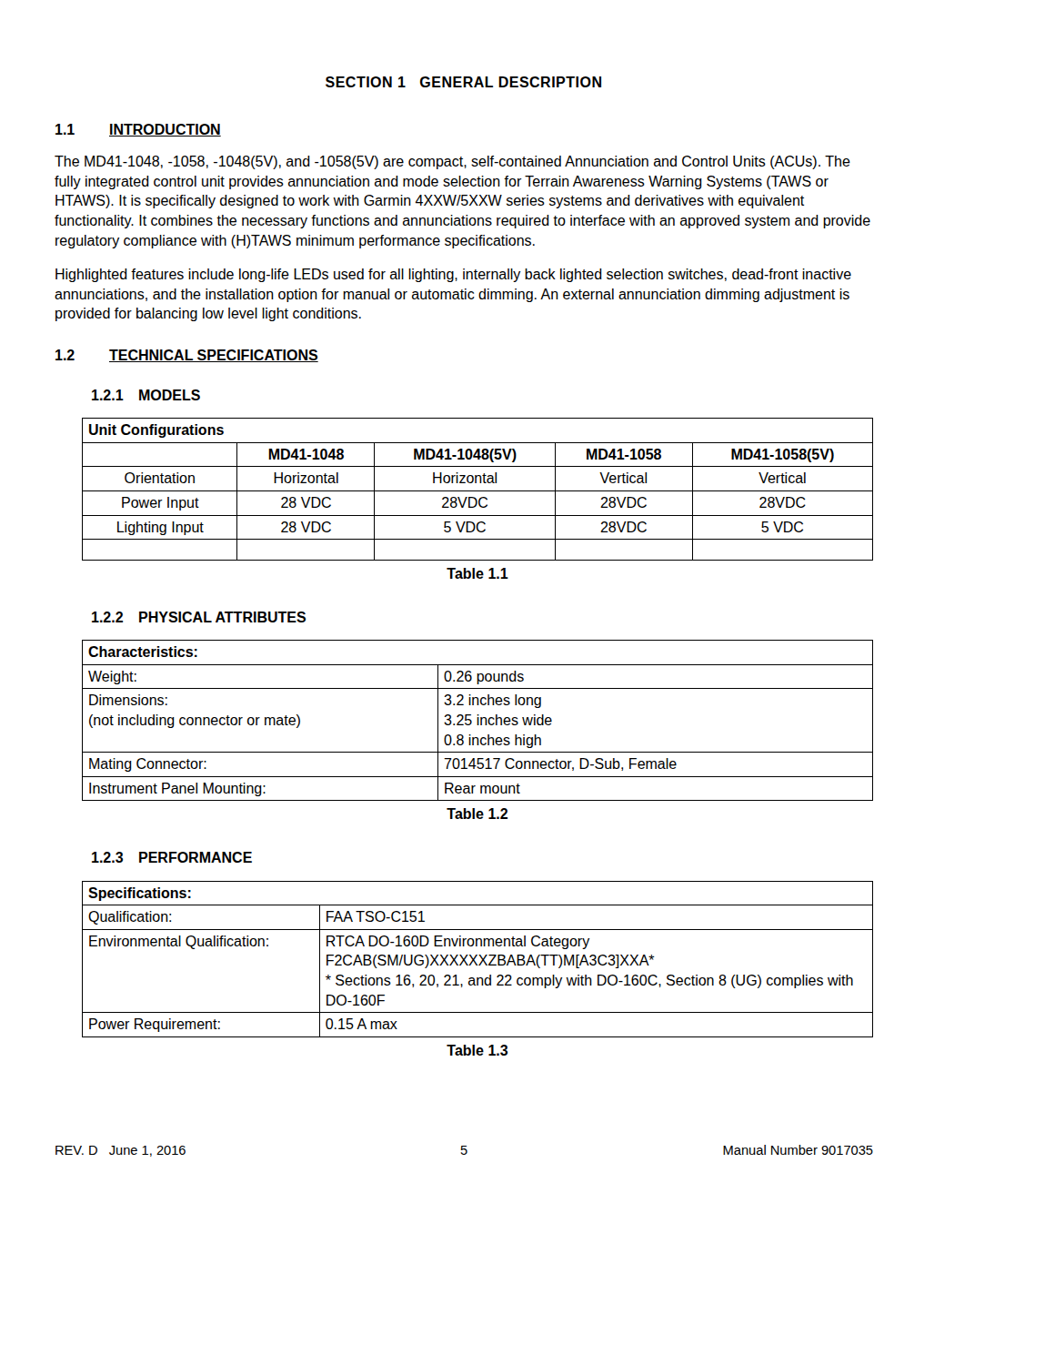SECTION 1 GENERAL DESCRIPTION
1.1 INTRODUCTION
The MD41-1048, -1058, -1048(5V), and -1058(5V) are compact, self-contained Annunciation and Control Units (ACUs). The fully integrated control unit provides annunciation and mode selection for Terrain Awareness Warning Systems (TAWS or HTAWS). It is specifically designed to work with Garmin 4XXW/5XXW series systems and derivatives with equivalent functionality. It combines the necessary functions and annunciations required to interface with an approved system and provide regulatory compliance with (H)TAWS minimum performance specifications.
Highlighted features include long-life LEDs used for all lighting, internally back lighted selection switches, dead-front inactive annunciations, and the installation option for manual or automatic dimming. An external annunciation dimming adjustment is provided for balancing low level light conditions.
1.2 TECHNICAL SPECIFICATIONS
1.2.1 MODELS
| Unit Configurations |
| | MD41-1048 | MD41-1048(5V) | MD41-1058 | MD41-1058(5V) |
| Orientation | Horizontal | Horizontal | Vertical | Vertical |
| Power Input | 28 VDC | 28VDC | 28VDC | 28VDC |
| Lighting Input | 28 VDC | 5 VDC | 28VDC | 5 VDC |
Table 1.1
1.2.2 PHYSICAL ATTRIBUTES
| Characteristics: |
| Weight: | 0.26 pounds |
| Dimensions: (not including connector or mate) | 3.2 inches long 3.25 inches wide 0.8 inches high |
| Mating Connector: | 7014517 Connector, D-Sub, Female |
| Instrument Panel Mounting: | Rear mount |
Table 1.2
1.2.3 PERFORMANCE
| Specifications: |
| Qualification: | FAA TSO-C151 |
| Environmental Qualification: | RTCA DO-160D Environmental Category F2CAB(SM/UG)XXXXXXZBABA(TT)M[A3C3]XXA* * Sections 16, 20, 21, and 22 comply with DO-160C, Section 8 (UG) complies with DO-160F |
| Power Requirement: | 0.15 A max |
Table 1.3
REV. D June 1, 2016
5
Manual Number 9017035